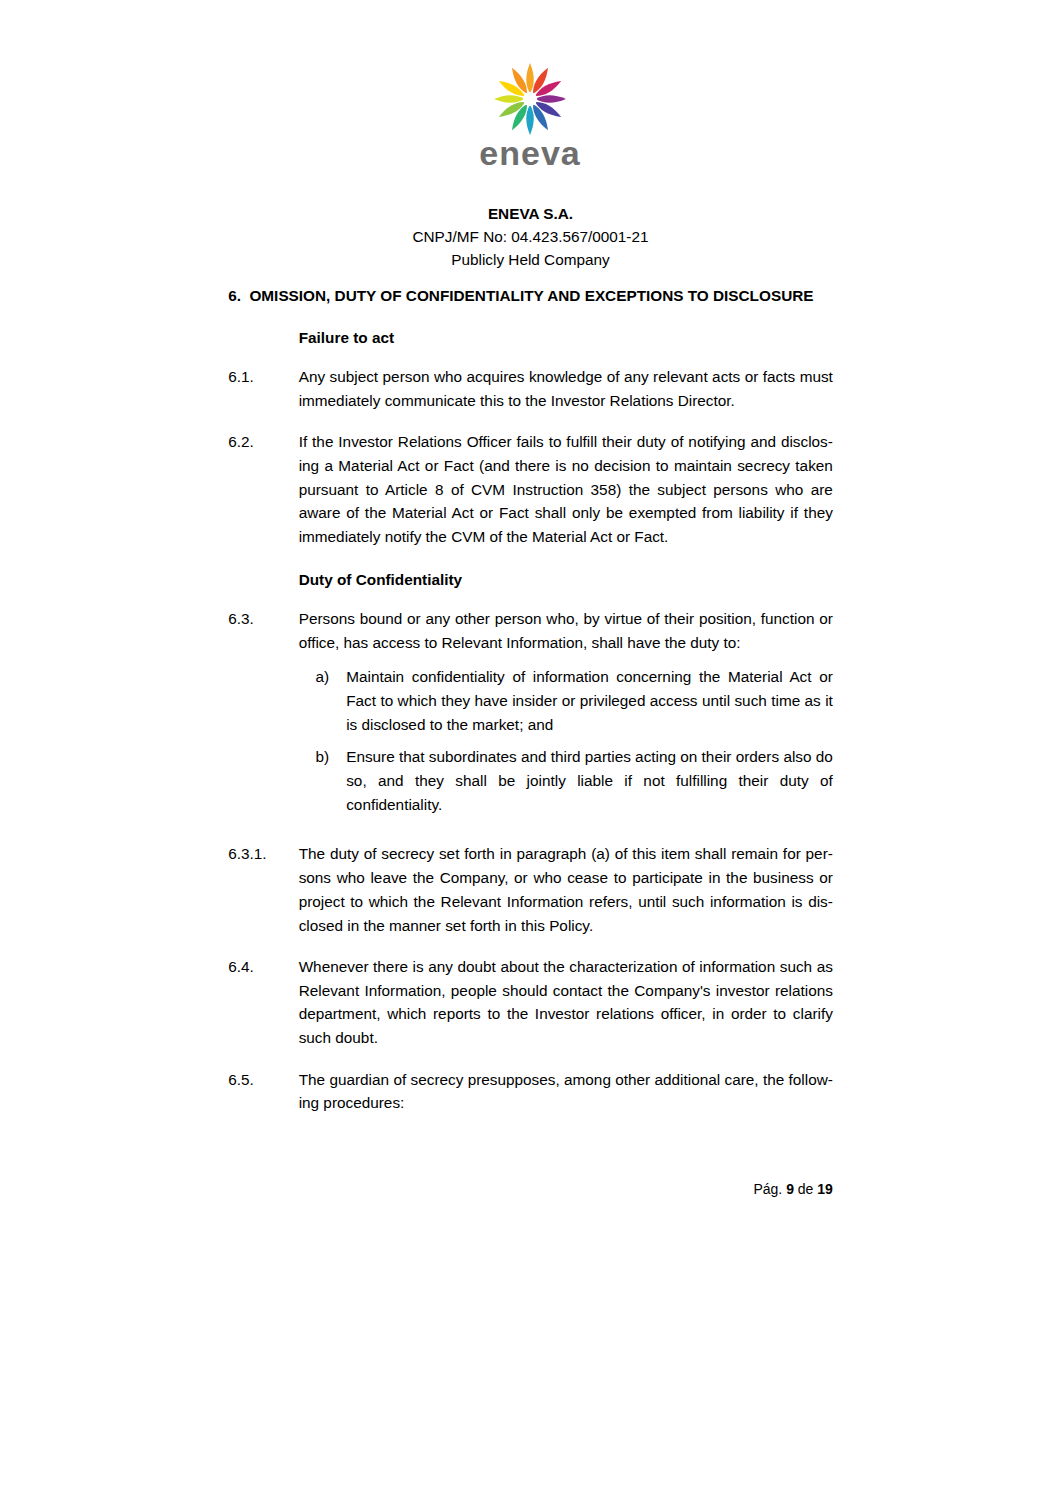eneva
ENEVA S.A. CNPJ/MF No: 04.423.567/0001-21 Publicly Held Company
6. OMISSION, DUTY OF CONFIDENTIALITY AND EXCEPTIONS TO DISCLOSURE
Failure to act
6.1.
Any subject person who acquires knowledge of any relevant acts or facts must immediately communicate this to the Investor Relations Director.
6.2.
If the Investor Relations Officer fails to fulfill their duty of notifying and disclosing a Material Act or Fact (and there is no decision to maintain secrecy taken pursuant to Article 8 of CVM Instruction 358) the subject persons who are aware of the Material Act or Fact shall only be exempted from liability if they immediately notify the CVM of the Material Act or Fact.
Duty of Confidentiality
6.3.
Persons bound or any other person who, by virtue of their position, function or office, has access to Relevant Information, shall have the duty to:
a) Maintain confidentiality of information concerning the Material Act or Fact to which they have insider or privileged access until such time as it is disclosed to the market; and
b) Ensure that subordinates and third parties acting on their orders also do so, and they shall be jointly liable if not fulfilling their duty of confidentiality.
6.3.1.
The duty of secrecy set forth in paragraph (a) of this item shall remain for persons who leave the Company, or who cease to participate in the business or project to which the Relevant Information refers, until such information is disclosed in the manner set forth in this Policy.
6.4.
Whenever there is any doubt about the characterization of information such as Relevant Information, people should contact the Company's investor relations department, which reports to the Investor relations officer, in order to clarify such doubt.
6.5.
The guardian of secrecy presupposes, among other additional care, the following procedures:
Pág. 9 de 19